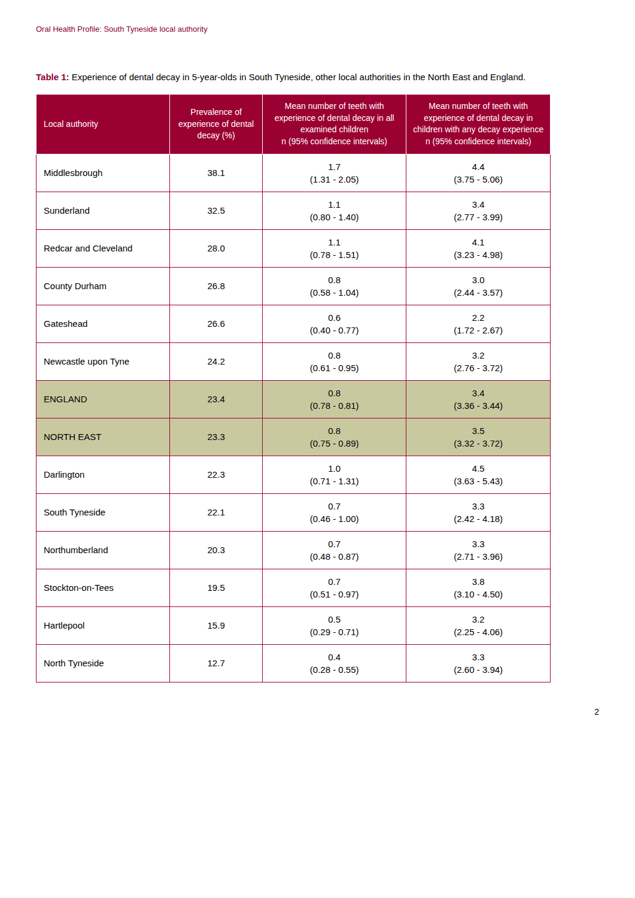Oral Health Profile: South Tyneside local authority
Table 1: Experience of dental decay in 5-year-olds in South Tyneside, other local authorities in the North East and England.
| Local authority | Prevalence of experience of dental decay (%) | Mean number of teeth with experience of dental decay in all examined children n (95% confidence intervals) | Mean number of teeth with experience of dental decay in children with any decay experience n (95% confidence intervals) |
| --- | --- | --- | --- |
| Middlesbrough | 38.1 | 1.7 (1.31 - 2.05) | 4.4 (3.75 - 5.06) |
| Sunderland | 32.5 | 1.1 (0.80 - 1.40) | 3.4 (2.77 - 3.99) |
| Redcar and Cleveland | 28.0 | 1.1 (0.78 - 1.51) | 4.1 (3.23 - 4.98) |
| County Durham | 26.8 | 0.8 (0.58 - 1.04) | 3.0 (2.44 - 3.57) |
| Gateshead | 26.6 | 0.6 (0.40 - 0.77) | 2.2 (1.72 - 2.67) |
| Newcastle upon Tyne | 24.2 | 0.8 (0.61 - 0.95) | 3.2 (2.76 - 3.72) |
| ENGLAND | 23.4 | 0.8 (0.78 - 0.81) | 3.4 (3.36 - 3.44) |
| NORTH EAST | 23.3 | 0.8 (0.75 - 0.89) | 3.5 (3.32 - 3.72) |
| Darlington | 22.3 | 1.0 (0.71 - 1.31) | 4.5 (3.63 - 5.43) |
| South Tyneside | 22.1 | 0.7 (0.46 - 1.00) | 3.3 (2.42 - 4.18) |
| Northumberland | 20.3 | 0.7 (0.48 - 0.87) | 3.3 (2.71 - 3.96) |
| Stockton-on-Tees | 19.5 | 0.7 (0.51 - 0.97) | 3.8 (3.10 - 4.50) |
| Hartlepool | 15.9 | 0.5 (0.29 - 0.71) | 3.2 (2.25 - 4.06) |
| North Tyneside | 12.7 | 0.4 (0.28 - 0.55) | 3.3 (2.60 - 3.94) |
2